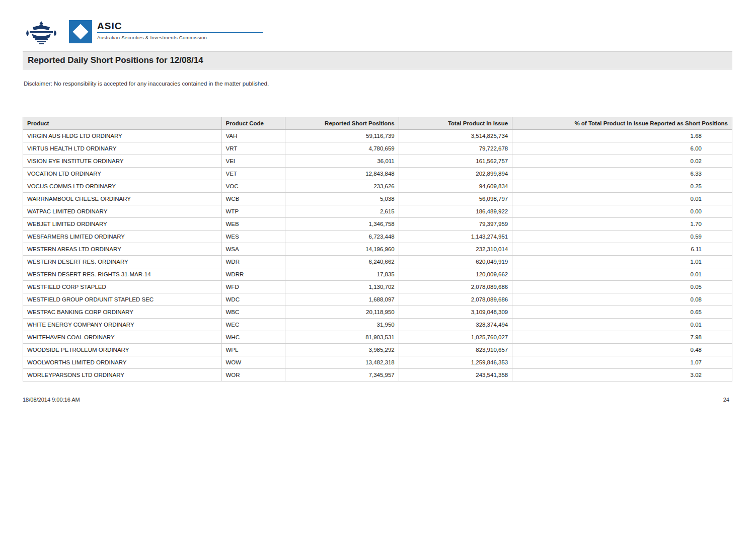ASIC
Australian Securities & Investments Commission
Reported Daily Short Positions for 12/08/14
Disclaimer: No responsibility is accepted for any inaccuracies contained in the matter published.
| Product | Product Code | Reported Short Positions | Total Product in Issue | % of Total Product in Issue Reported as Short Positions |
| --- | --- | --- | --- | --- |
| VIRGIN AUS HLDG LTD ORDINARY | VAH | 59,116,739 | 3,514,825,734 | 1.68 |
| VIRTUS HEALTH LTD ORDINARY | VRT | 4,780,659 | 79,722,678 | 6.00 |
| VISION EYE INSTITUTE ORDINARY | VEI | 36,011 | 161,562,757 | 0.02 |
| VOCATION LTD ORDINARY | VET | 12,843,848 | 202,899,894 | 6.33 |
| VOCUS COMMS LTD ORDINARY | VOC | 233,626 | 94,609,834 | 0.25 |
| WARRNAMBOOL CHEESE ORDINARY | WCB | 5,038 | 56,098,797 | 0.01 |
| WATPAC LIMITED ORDINARY | WTP | 2,615 | 186,489,922 | 0.00 |
| WEBJET LIMITED ORDINARY | WEB | 1,346,758 | 79,397,959 | 1.70 |
| WESFARMERS LIMITED ORDINARY | WES | 6,723,448 | 1,143,274,951 | 0.59 |
| WESTERN AREAS LTD ORDINARY | WSA | 14,196,960 | 232,310,014 | 6.11 |
| WESTERN DESERT RES. ORDINARY | WDR | 6,240,662 | 620,049,919 | 1.01 |
| WESTERN DESERT RES. RIGHTS 31-MAR-14 | WDRR | 17,835 | 120,009,662 | 0.01 |
| WESTFIELD CORP STAPLED | WFD | 1,130,702 | 2,078,089,686 | 0.05 |
| WESTFIELD GROUP ORD/UNIT STAPLED SEC | WDC | 1,688,097 | 2,078,089,686 | 0.08 |
| WESTPAC BANKING CORP ORDINARY | WBC | 20,118,950 | 3,109,048,309 | 0.65 |
| WHITE ENERGY COMPANY ORDINARY | WEC | 31,950 | 328,374,494 | 0.01 |
| WHITEHAVEN COAL ORDINARY | WHC | 81,903,531 | 1,025,760,027 | 7.98 |
| WOODSIDE PETROLEUM ORDINARY | WPL | 3,985,292 | 823,910,657 | 0.48 |
| WOOLWORTHS LIMITED ORDINARY | WOW | 13,482,318 | 1,259,846,353 | 1.07 |
| WORLEYPARSONS LTD ORDINARY | WOR | 7,345,957 | 243,541,358 | 3.02 |
18/08/2014 9:00:16 AM
24